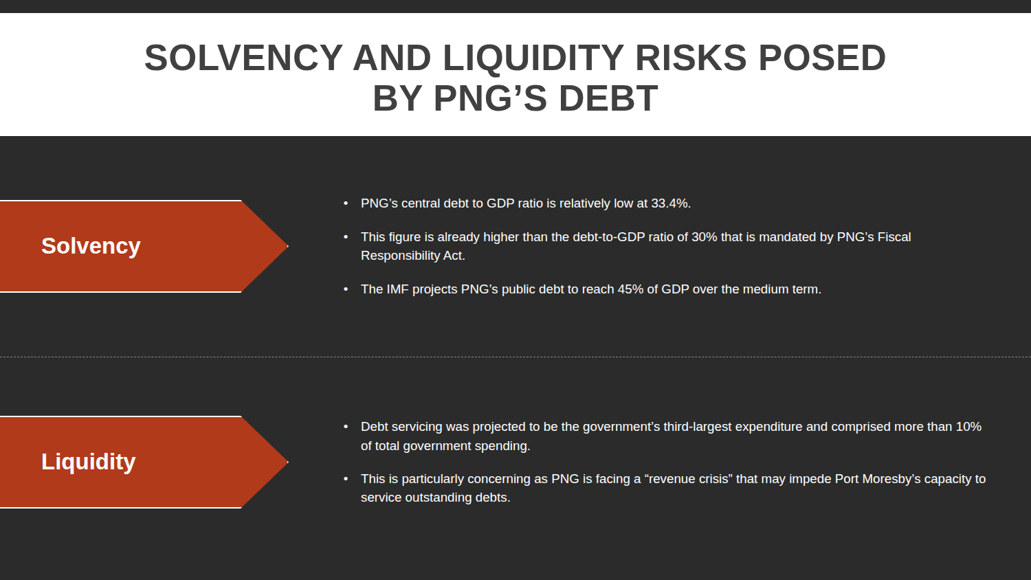Solvency and Liquidity Risks Posed
by PNG’s Debt
Solvency
PNG’s central debt to GDP ratio is relatively low at 33.4%.
This figure is already higher than the debt-to-GDP ratio of 30% that is mandated by PNG’s Fiscal Responsibility Act.
The IMF projects PNG’s public debt to reach 45% of GDP over the medium term.
Liquidity
Debt servicing was projected to be the government’s third-largest expenditure and comprised more than 10% of total government spending.
This is particularly concerning as PNG is facing a “revenue crisis” that may impede Port Moresby’s capacity to service outstanding debts.